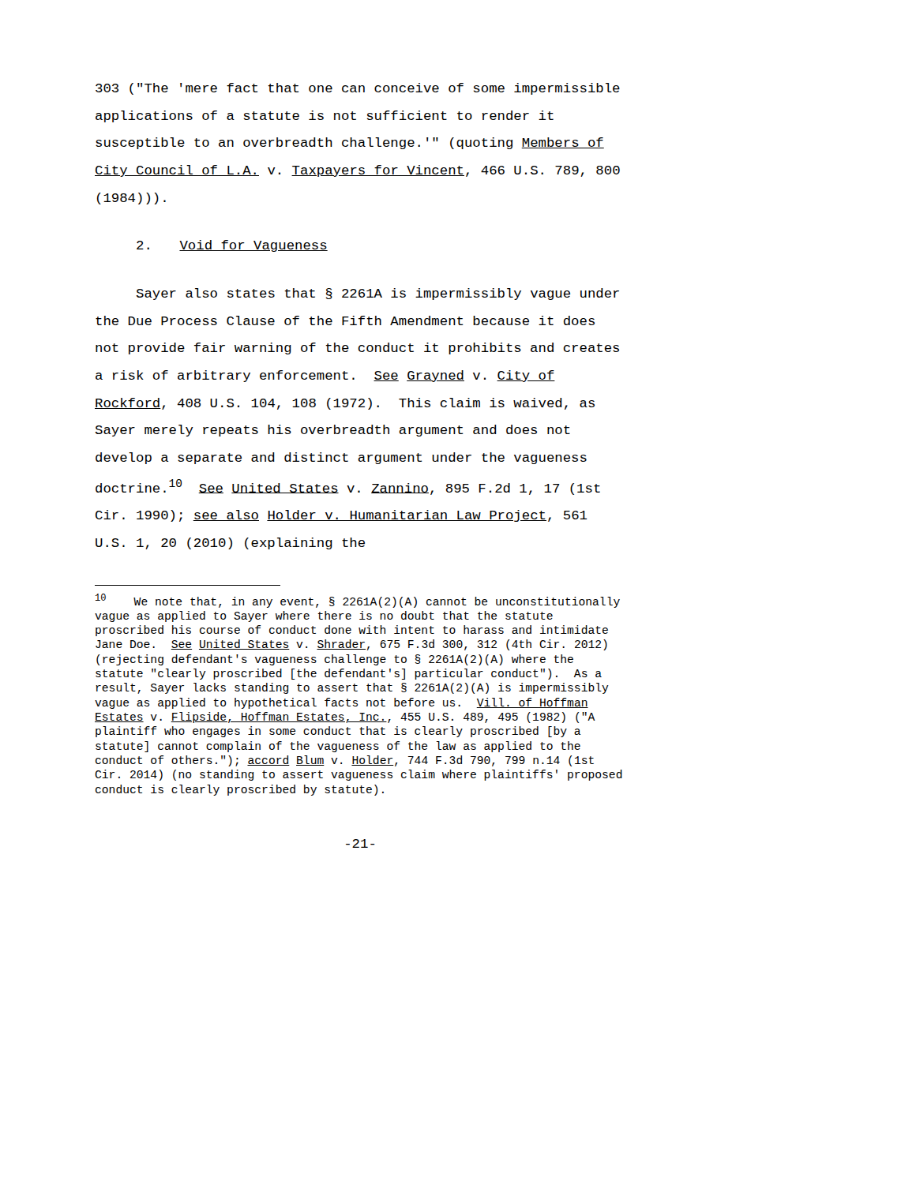303 ("The 'mere fact that one can conceive of some impermissible applications of a statute is not sufficient to render it susceptible to an overbreadth challenge.'" (quoting Members of City Council of L.A. v. Taxpayers for Vincent, 466 U.S. 789, 800 (1984))).
2. Void for Vagueness
Sayer also states that § 2261A is impermissibly vague under the Due Process Clause of the Fifth Amendment because it does not provide fair warning of the conduct it prohibits and creates a risk of arbitrary enforcement. See Grayned v. City of Rockford, 408 U.S. 104, 108 (1972). This claim is waived, as Sayer merely repeats his overbreadth argument and does not develop a separate and distinct argument under the vagueness doctrine.10 See United States v. Zannino, 895 F.2d 1, 17 (1st Cir. 1990); see also Holder v. Humanitarian Law Project, 561 U.S. 1, 20 (2010) (explaining the
10 We note that, in any event, § 2261A(2)(A) cannot be unconstitutionally vague as applied to Sayer where there is no doubt that the statute proscribed his course of conduct done with intent to harass and intimidate Jane Doe. See United States v. Shrader, 675 F.3d 300, 312 (4th Cir. 2012) (rejecting defendant's vagueness challenge to § 2261A(2)(A) where the statute "clearly proscribed [the defendant's] particular conduct"). As a result, Sayer lacks standing to assert that § 2261A(2)(A) is impermissibly vague as applied to hypothetical facts not before us. Vill. of Hoffman Estates v. Flipside, Hoffman Estates, Inc., 455 U.S. 489, 495 (1982) ("A plaintiff who engages in some conduct that is clearly proscribed [by a statute] cannot complain of the vagueness of the law as applied to the conduct of others."); accord Blum v. Holder, 744 F.3d 790, 799 n.14 (1st Cir. 2014) (no standing to assert vagueness claim where plaintiffs' proposed conduct is clearly proscribed by statute).
-21-